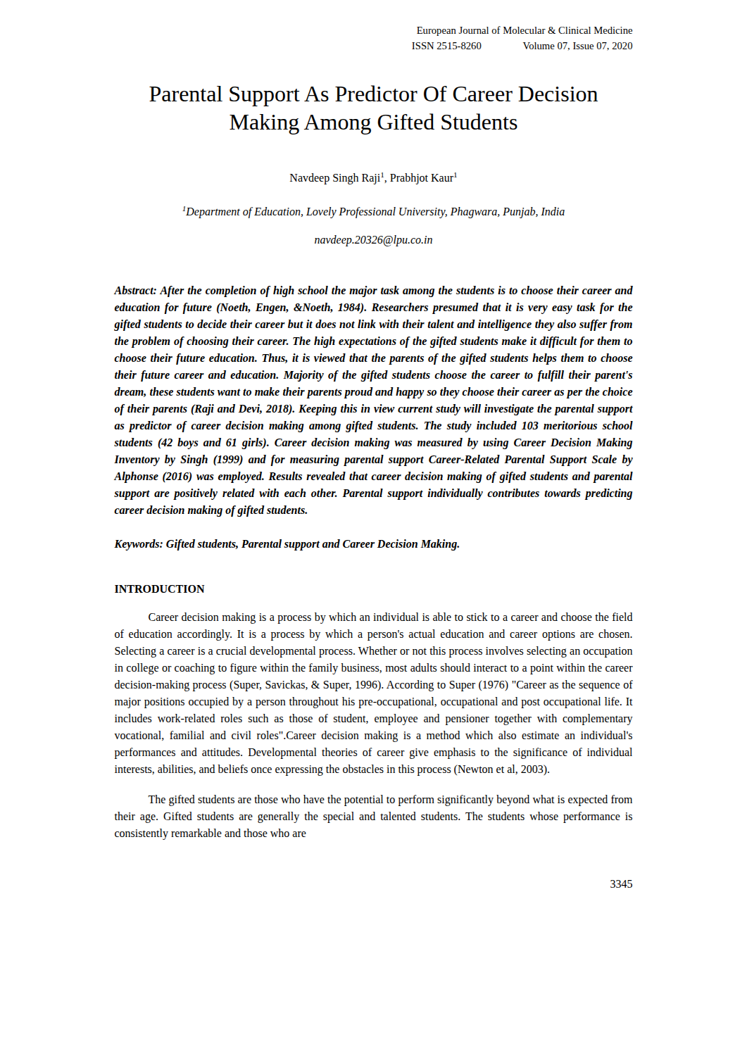European Journal of Molecular & Clinical Medicine ISSN 2515-8260 Volume 07, Issue 07, 2020
Parental Support As Predictor Of Career Decision Making Among Gifted Students
Navdeep Singh Raji1, Prabhjot Kaur1
1Department of Education, Lovely Professional University, Phagwara, Punjab, India
navdeep.20326@lpu.co.in
Abstract: After the completion of high school the major task among the students is to choose their career and education for future (Noeth, Engen, &Noeth, 1984). Researchers presumed that it is very easy task for the gifted students to decide their career but it does not link with their talent and intelligence they also suffer from the problem of choosing their career. The high expectations of the gifted students make it difficult for them to choose their future education. Thus, it is viewed that the parents of the gifted students helps them to choose their future career and education. Majority of the gifted students choose the career to fulfill their parent's dream, these students want to make their parents proud and happy so they choose their career as per the choice of their parents (Raji and Devi, 2018). Keeping this in view current study will investigate the parental support as predictor of career decision making among gifted students. The study included 103 meritorious school students (42 boys and 61 girls). Career decision making was measured by using Career Decision Making Inventory by Singh (1999) and for measuring parental support Career-Related Parental Support Scale by Alphonse (2016) was employed. Results revealed that career decision making of gifted students and parental support are positively related with each other. Parental support individually contributes towards predicting career decision making of gifted students.
Keywords: Gifted students, Parental support and Career Decision Making.
INTRODUCTION
Career decision making is a process by which an individual is able to stick to a career and choose the field of education accordingly. It is a process by which a person's actual education and career options are chosen. Selecting a career is a crucial developmental process. Whether or not this process involves selecting an occupation in college or coaching to figure within the family business, most adults should interact to a point within the career decision-making process (Super, Savickas, & Super, 1996). According to Super (1976) "Career as the sequence of major positions occupied by a person throughout his pre-occupational, occupational and post occupational life. It includes work-related roles such as those of student, employee and pensioner together with complementary vocational, familial and civil roles".Career decision making is a method which also estimate an individual's performances and attitudes. Developmental theories of career give emphasis to the significance of individual interests, abilities, and beliefs once expressing the obstacles in this process (Newton et al, 2003).
The gifted students are those who have the potential to perform significantly beyond what is expected from their age. Gifted students are generally the special and talented students. The students whose performance is consistently remarkable and those who are
3345